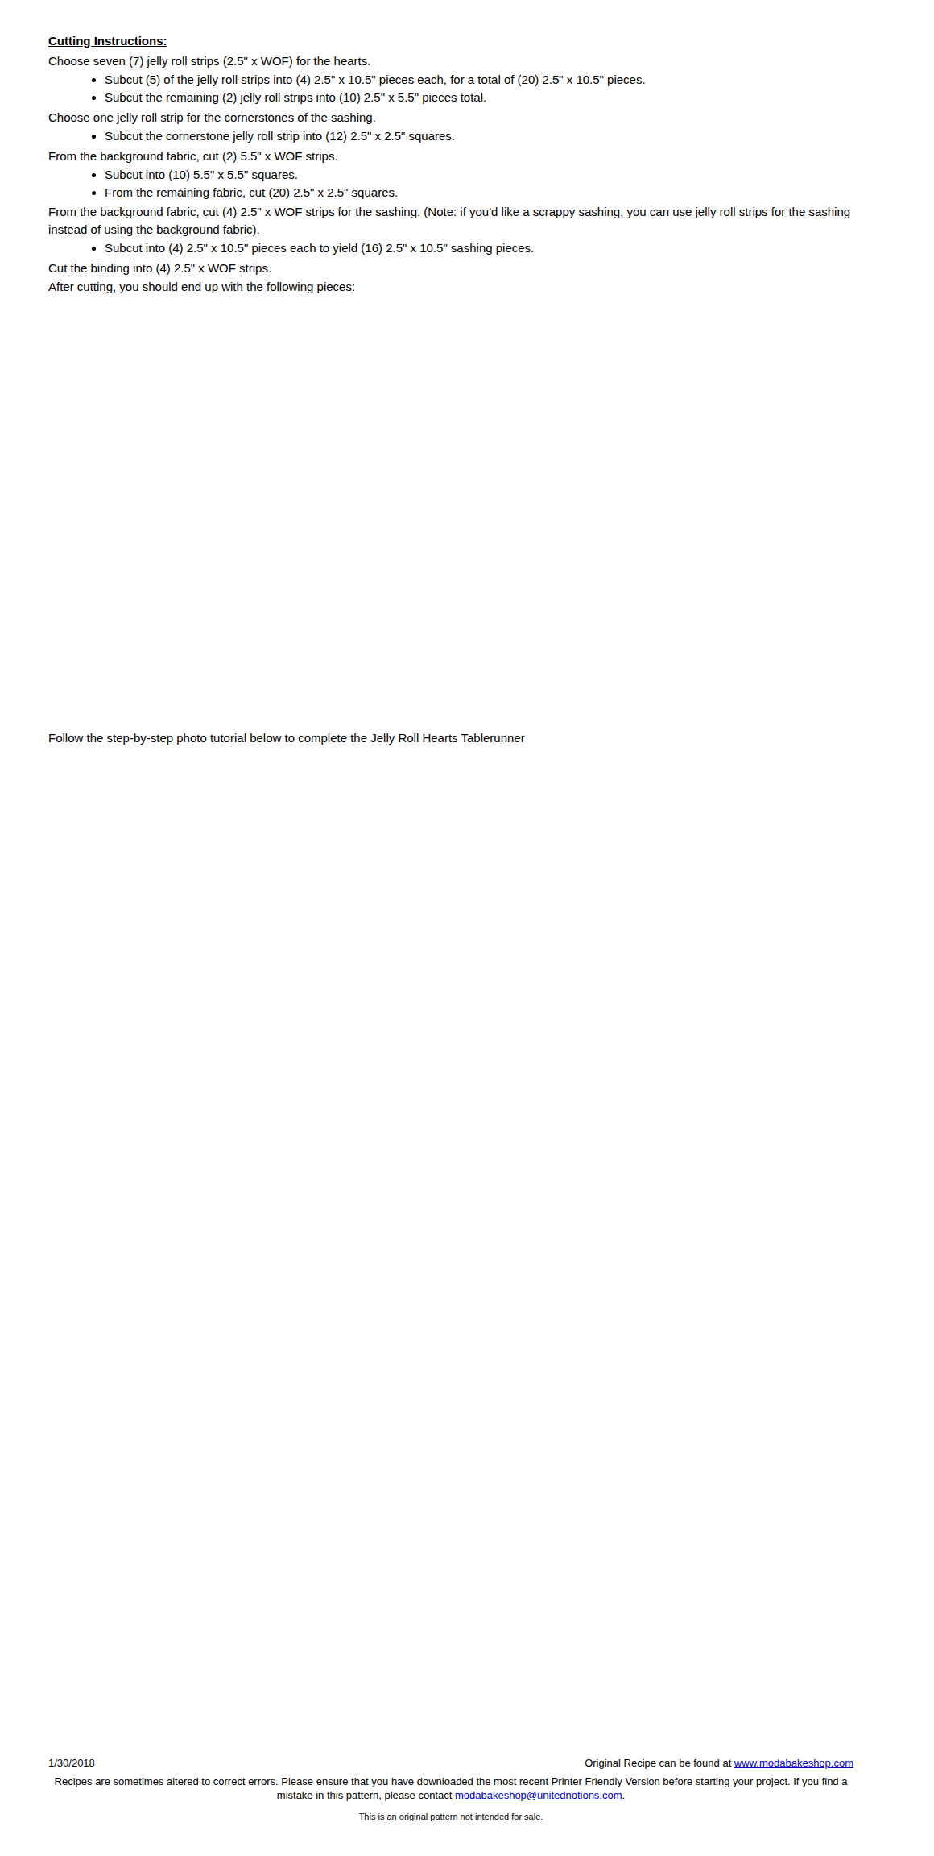Cutting Instructions:
Choose seven (7) jelly roll strips (2.5" x WOF) for the hearts.
Subcut (5) of the jelly roll strips into (4) 2.5" x 10.5" pieces each, for a total of (20) 2.5" x 10.5" pieces.
Subcut the remaining (2) jelly roll strips into (10) 2.5" x 5.5" pieces total.
Choose one jelly roll strip for the cornerstones of the sashing.
Subcut the cornerstone jelly roll strip into (12) 2.5" x 2.5" squares.
From the background fabric, cut (2) 5.5" x WOF strips.
Subcut into (10) 5.5" x 5.5" squares.
From the remaining fabric, cut (20) 2.5" x 2.5" squares.
From the background fabric, cut (4) 2.5" x WOF strips for the sashing. (Note: if you'd like a scrappy sashing, you can use jelly roll strips for the sashing instead of using the background fabric).
Subcut into (4) 2.5" x 10.5" pieces each to yield (16) 2.5" x 10.5" sashing pieces.
Cut the binding into (4) 2.5" x WOF strips.
After cutting, you should end up with the following pieces:
Follow the step-by-step photo tutorial below to complete the Jelly Roll Hearts Tablerunner
1/30/2018 Original Recipe can be found at www.modabakeshop.com
Recipes are sometimes altered to correct errors. Please ensure that you have downloaded the most recent Printer Friendly Version before starting your project. If you find a mistake in this pattern, please contact modabakeshop@unitednotions.com.
This is an original pattern not intended for sale.